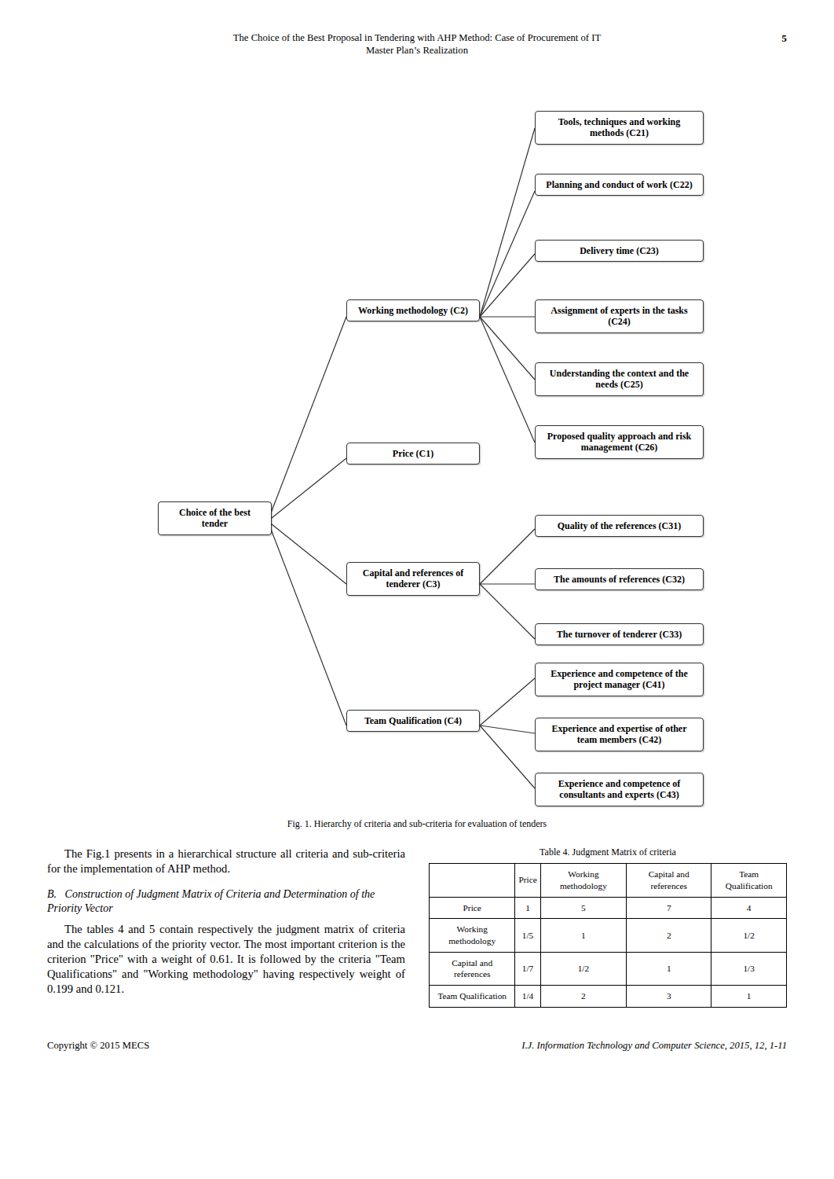5 The Choice of the Best Proposal in Tendering with AHP Method: Case of Procurement of IT Master Plan’s Realization
Choice of the best tender
Working methodology (C2)
Price (C1)
Capital and references of tenderer (C3)
Team Qualification (C4)
Tools, techniques and working methods (C21)
Planning and conduct of work (C22)
Delivery time (C23)
Assignment of experts in the tasks (C24)
Understanding the context and the needs (C25)
Proposed quality approach and risk management (C26)
Quality of the references (C31)
The amounts of references (C32)
The turnover of tenderer (C33)
Experience and competence of the project manager (C41)
Experience and expertise of other team members (C42)
Experience and competence of consultants and experts (C43)
Fig. 1. Hierarchy of criteria and sub-criteria for evaluation of tenders
The Fig.1 presents in a hierarchical structure all criteria and sub-criteria for the implementation of AHP method.
B. Construction of Judgment Matrix of Criteria and Determination of the Priority Vector
The tables 4 and 5 contain respectively the judgment matrix of criteria and the calculations of the priority vector. The most important criterion is the criterion "Price" with a weight of 0.61. It is followed by the criteria "Team Qualifications" and "Working methodology" having respectively weight of 0.199 and 0.121.
Table 4. Judgment Matrix of criteria
| | Price | Working methodology | Capital and references | Team Qualification |
| --- | --- | --- | --- | --- |
| Price | 1 | 5 | 7 | 4 |
| Working methodology | 1/5 | 1 | 2 | 1/2 |
| Capital and references | 1/7 | 1/2 | 1 | 1/3 |
| Team Qualification | 1/4 | 2 | 3 | 1 |
Copyright © 2015 MECS
I.J. Information Technology and Computer Science, 2015, 12, 1-11